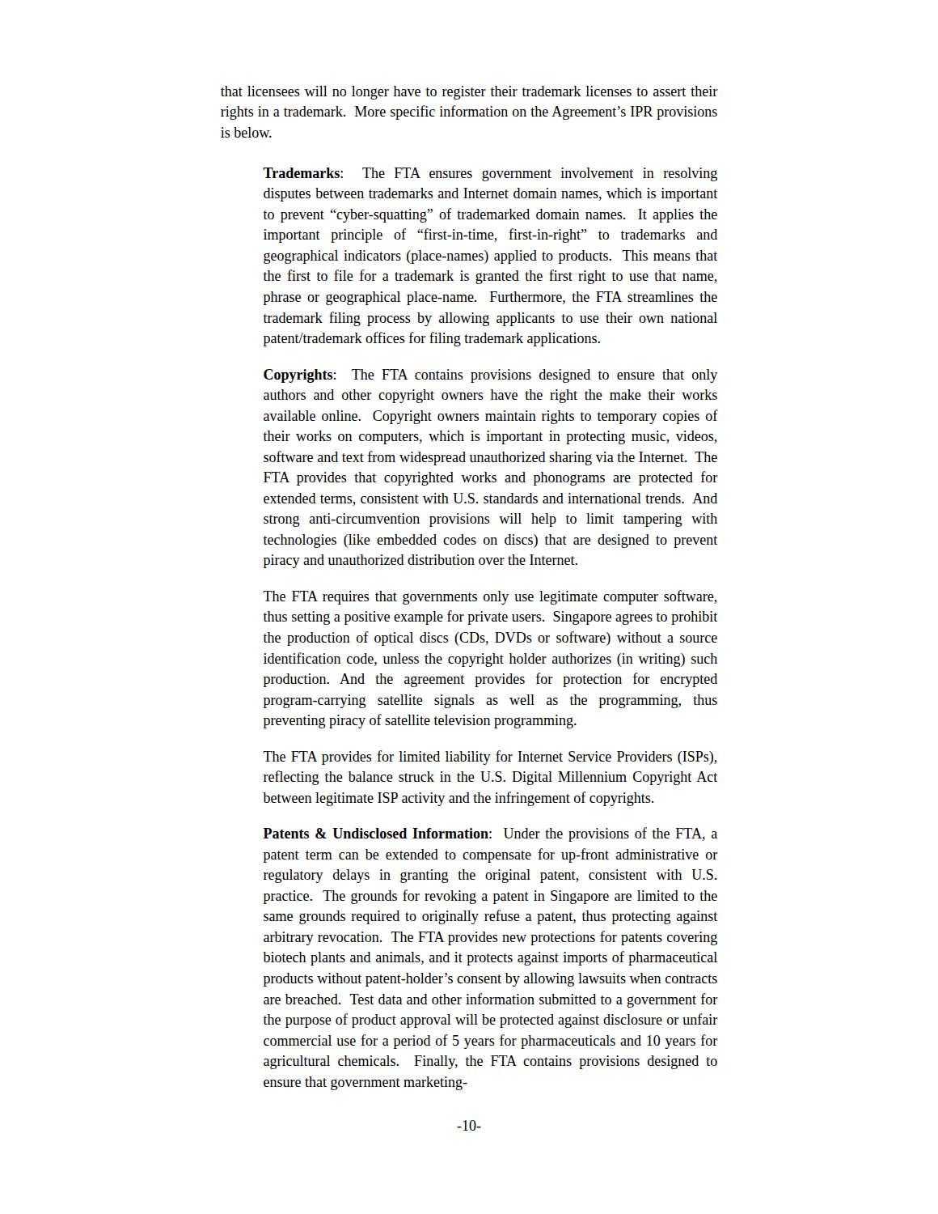that licensees will no longer have to register their trademark licenses to assert their rights in a trademark. More specific information on the Agreement’s IPR provisions is below.
Trademarks: The FTA ensures government involvement in resolving disputes between trademarks and Internet domain names, which is important to prevent “cyber-squatting” of trademarked domain names. It applies the important principle of “first-in-time, first-in-right” to trademarks and geographical indicators (place-names) applied to products. This means that the first to file for a trademark is granted the first right to use that name, phrase or geographical place-name. Furthermore, the FTA streamlines the trademark filing process by allowing applicants to use their own national patent/trademark offices for filing trademark applications.
Copyrights: The FTA contains provisions designed to ensure that only authors and other copyright owners have the right the make their works available online. Copyright owners maintain rights to temporary copies of their works on computers, which is important in protecting music, videos, software and text from widespread unauthorized sharing via the Internet. The FTA provides that copyrighted works and phonograms are protected for extended terms, consistent with U.S. standards and international trends. And strong anti-circumvention provisions will help to limit tampering with technologies (like embedded codes on discs) that are designed to prevent piracy and unauthorized distribution over the Internet.
The FTA requires that governments only use legitimate computer software, thus setting a positive example for private users. Singapore agrees to prohibit the production of optical discs (CDs, DVDs or software) without a source identification code, unless the copyright holder authorizes (in writing) such production. And the agreement provides for protection for encrypted program-carrying satellite signals as well as the programming, thus preventing piracy of satellite television programming.
The FTA provides for limited liability for Internet Service Providers (ISPs), reflecting the balance struck in the U.S. Digital Millennium Copyright Act between legitimate ISP activity and the infringement of copyrights.
Patents & Undisclosed Information: Under the provisions of the FTA, a patent term can be extended to compensate for up-front administrative or regulatory delays in granting the original patent, consistent with U.S. practice. The grounds for revoking a patent in Singapore are limited to the same grounds required to originally refuse a patent, thus protecting against arbitrary revocation. The FTA provides new protections for patents covering biotech plants and animals, and it protects against imports of pharmaceutical products without patent-holder’s consent by allowing lawsuits when contracts are breached. Test data and other information submitted to a government for the purpose of product approval will be protected against disclosure or unfair commercial use for a period of 5 years for pharmaceuticals and 10 years for agricultural chemicals. Finally, the FTA contains provisions designed to ensure that government marketing-
-10-